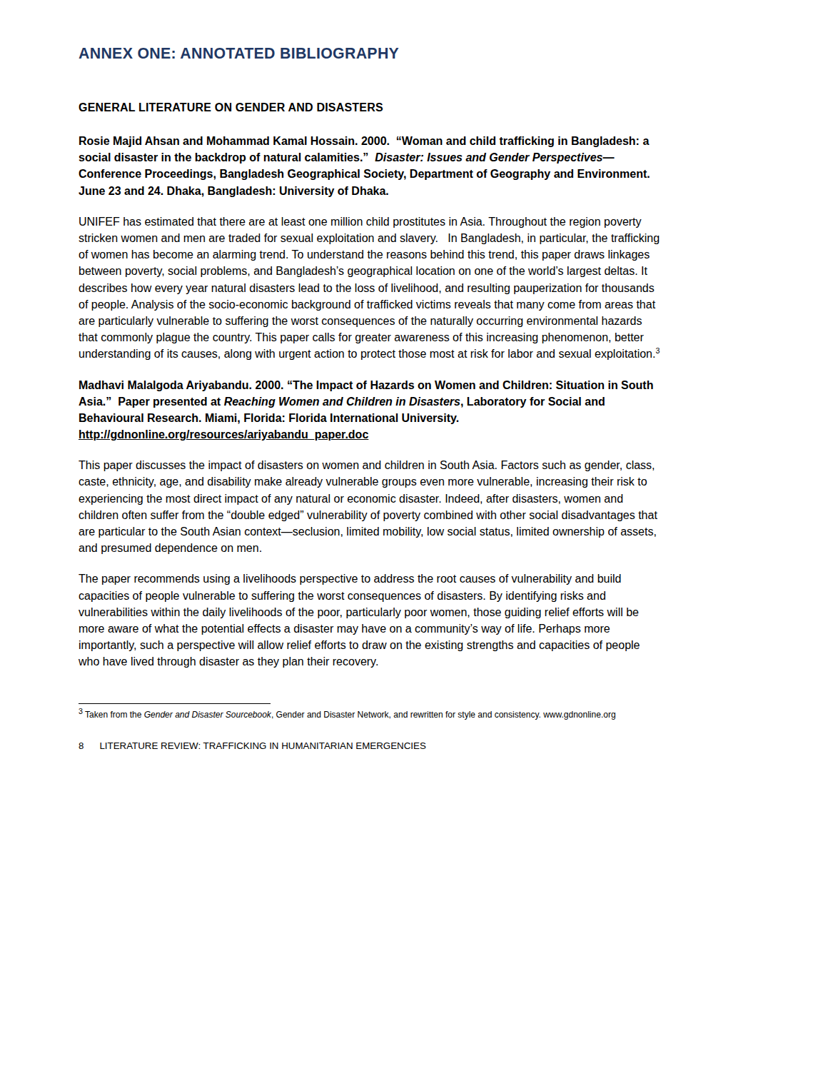ANNEX ONE: ANNOTATED BIBLIOGRAPHY
GENERAL LITERATURE ON GENDER AND DISASTERS
Rosie Majid Ahsan and Mohammad Kamal Hossain. 2000. “Woman and child trafficking in Bangladesh: a social disaster in the backdrop of natural calamities.” Disaster: Issues and Gender Perspectives—Conference Proceedings, Bangladesh Geographical Society, Department of Geography and Environment. June 23 and 24. Dhaka, Bangladesh: University of Dhaka.
UNIFEF has estimated that there are at least one million child prostitutes in Asia. Throughout the region poverty stricken women and men are traded for sexual exploitation and slavery. In Bangladesh, in particular, the trafficking of women has become an alarming trend. To understand the reasons behind this trend, this paper draws linkages between poverty, social problems, and Bangladesh’s geographical location on one of the world’s largest deltas. It describes how every year natural disasters lead to the loss of livelihood, and resulting pauperization for thousands of people. Analysis of the socio-economic background of trafficked victims reveals that many come from areas that are particularly vulnerable to suffering the worst consequences of the naturally occurring environmental hazards that commonly plague the country. This paper calls for greater awareness of this increasing phenomenon, better understanding of its causes, along with urgent action to protect those most at risk for labor and sexual exploitation.3
Madhavi Malalgoda Ariyabandu. 2000. “The Impact of Hazards on Women and Children: Situation in South Asia.” Paper presented at Reaching Women and Children in Disasters, Laboratory for Social and Behavioural Research. Miami, Florida: Florida International University. http://gdnonline.org/resources/ariyabandu_paper.doc
This paper discusses the impact of disasters on women and children in South Asia. Factors such as gender, class, caste, ethnicity, age, and disability make already vulnerable groups even more vulnerable, increasing their risk to experiencing the most direct impact of any natural or economic disaster. Indeed, after disasters, women and children often suffer from the “double edged” vulnerability of poverty combined with other social disadvantages that are particular to the South Asian context—seclusion, limited mobility, low social status, limited ownership of assets, and presumed dependence on men.
The paper recommends using a livelihoods perspective to address the root causes of vulnerability and build capacities of people vulnerable to suffering the worst consequences of disasters. By identifying risks and vulnerabilities within the daily livelihoods of the poor, particularly poor women, those guiding relief efforts will be more aware of what the potential effects a disaster may have on a community’s way of life. Perhaps more importantly, such a perspective will allow relief efforts to draw on the existing strengths and capacities of people who have lived through disaster as they plan their recovery.
3 Taken from the Gender and Disaster Sourcebook, Gender and Disaster Network, and rewritten for style and consistency. www.gdnonline.org
8 LITERATURE REVIEW: TRAFFICKING IN HUMANITARIAN EMERGENCIES